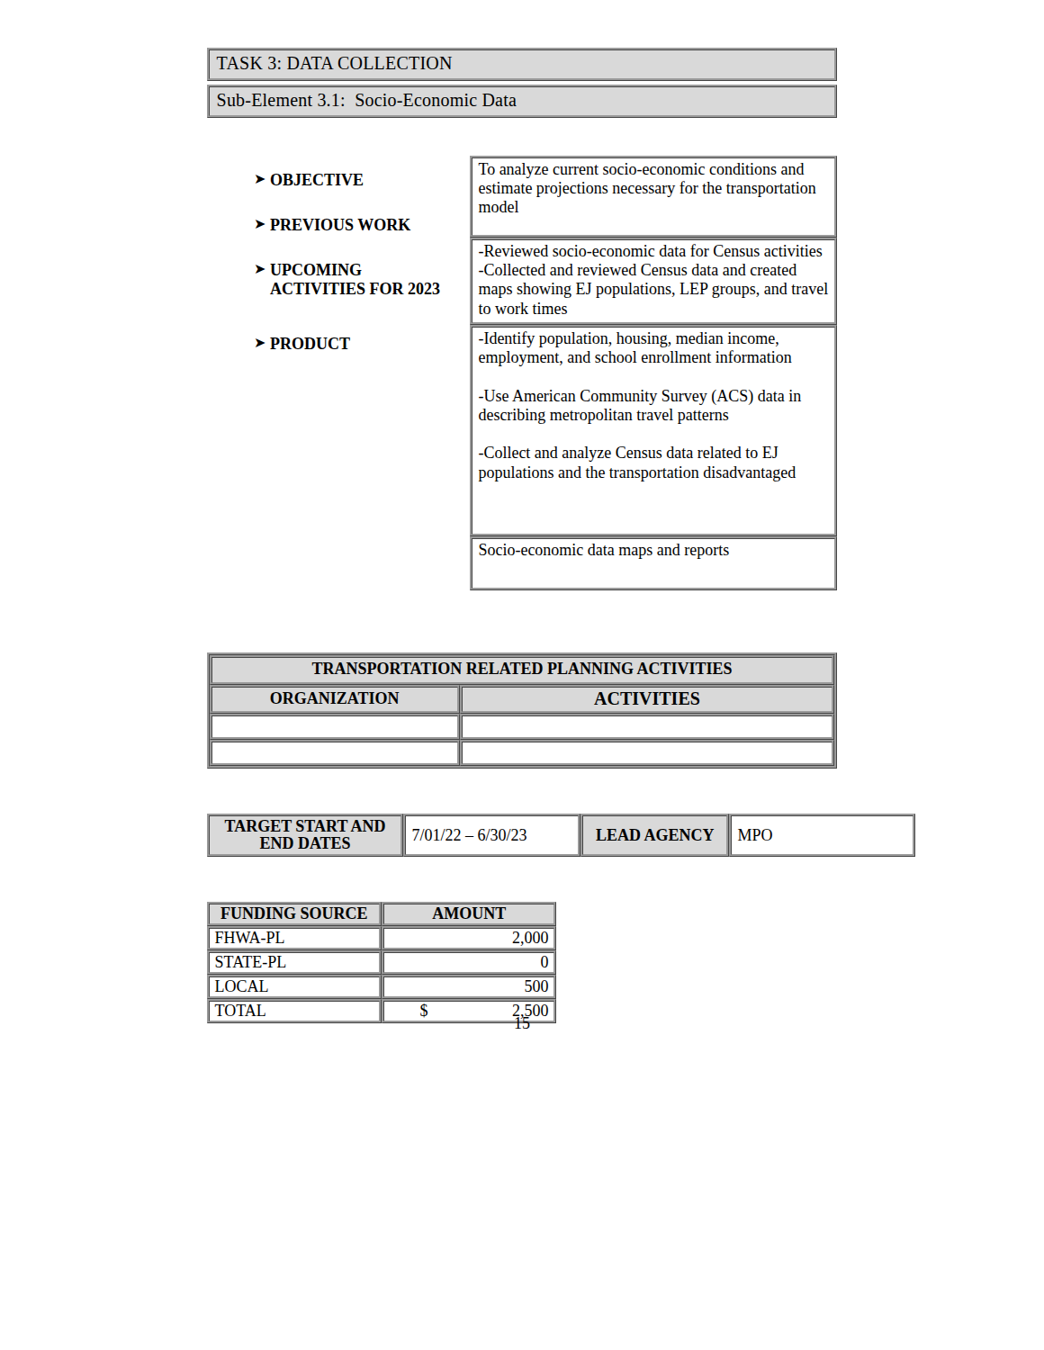TASK 3: DATA COLLECTION
Sub-Element 3.1: Socio-Economic Data
➤OBJECTIVE
➤PREVIOUS WORK
➤UPCOMING
ACTIVITIES FOR 2023
➤PRODUCT
To analyze current socio-economic conditions and estimate projections necessary for the transportation model
-Reviewed socio-economic data for Census activities
-Collected and reviewed Census data and created maps showing EJ populations, LEP groups, and travel to work times
-Identify population, housing, median income, employment, and school enrollment information
-Use American Community Survey (ACS) data in describing metropolitan travel patterns
-Collect and analyze Census data related to EJ populations and the transportation disadvantaged
Socio-economic data maps and reports
TRANSPORTATION RELATED PLANNING ACTIVITIES
| ORGANIZATION | ACTIVITIES |
TARGET START AND
END DATES
7/01/22 – 6/30/23
LEAD AGENCY
MPO
| FUNDING SOURCE | AMOUNT |
| --- | --- |
| FHWA-PL | 2,000 |
| STATE-PL | 0 |
| LOCAL | 500 |
| TOTAL | $ 2,500 |
15